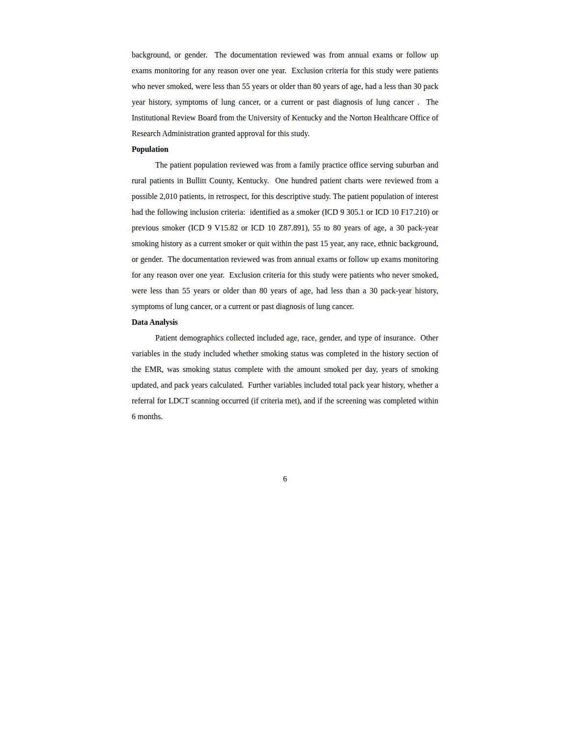background, or gender. The documentation reviewed was from annual exams or follow up exams monitoring for any reason over one year. Exclusion criteria for this study were patients who never smoked, were less than 55 years or older than 80 years of age, had a less than 30 pack year history, symptoms of lung cancer, or a current or past diagnosis of lung cancer . The Institutional Review Board from the University of Kentucky and the Norton Healthcare Office of Research Administration granted approval for this study.
Population
The patient population reviewed was from a family practice office serving suburban and rural patients in Bullitt County, Kentucky. One hundred patient charts were reviewed from a possible 2,010 patients, in retrospect, for this descriptive study. The patient population of interest had the following inclusion criteria: identified as a smoker (ICD 9 305.1 or ICD 10 F17.210) or previous smoker (ICD 9 V15.82 or ICD 10 Z87.891), 55 to 80 years of age, a 30 pack-year smoking history as a current smoker or quit within the past 15 year, any race, ethnic background, or gender. The documentation reviewed was from annual exams or follow up exams monitoring for any reason over one year. Exclusion criteria for this study were patients who never smoked, were less than 55 years or older than 80 years of age, had less than a 30 pack-year history, symptoms of lung cancer, or a current or past diagnosis of lung cancer.
Data Analysis
Patient demographics collected included age, race, gender, and type of insurance. Other variables in the study included whether smoking status was completed in the history section of the EMR, was smoking status complete with the amount smoked per day, years of smoking updated, and pack years calculated. Further variables included total pack year history, whether a referral for LDCT scanning occurred (if criteria met), and if the screening was completed within 6 months.
6